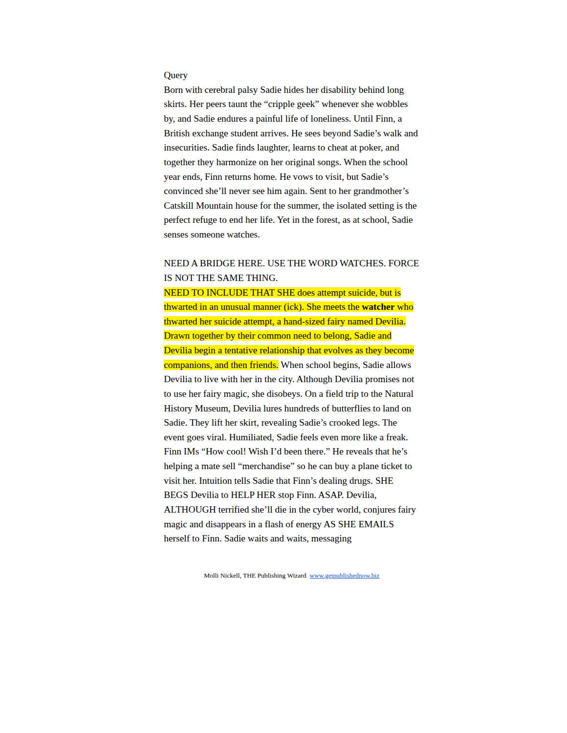Query
Born with cerebral palsy Sadie hides her disability behind long skirts. Her peers taunt the “cripple geek” whenever she wobbles by, and Sadie endures a painful life of loneliness. Until Finn, a British exchange student arrives. He sees beyond Sadie’s walk and insecurities. Sadie finds laughter, learns to cheat at poker, and together they harmonize on her original songs. When the school year ends, Finn returns home. He vows to visit, but Sadie’s convinced she’ll never see him again. Sent to her grandmother’s Catskill Mountain house for the summer, the isolated setting is the perfect refuge to end her life. Yet in the forest, as at school, Sadie senses someone watches.
NEED A BRIDGE HERE. USE THE WORD WATCHES. FORCE IS NOT THE SAME THING.
NEED TO INCLUDE THAT SHE does attempt suicide, but is thwarted in an unusual manner (ick). She meets the watcher who thwarted her suicide attempt, a hand-sized fairy named Devilia. Drawn together by their common need to belong, Sadie and Devilia begin a tentative relationship that evolves as they become companions, and then friends. When school begins, Sadie allows Devilia to live with her in the city. Although Devilia promises not to use her fairy magic, she disobeys. On a field trip to the Natural History Museum, Devilia lures hundreds of butterflies to land on Sadie. They lift her skirt, revealing Sadie’s crooked legs. The event goes viral. Humiliated, Sadie feels even more like a freak. Finn IMs “How cool! Wish I’d been there.” He reveals that he’s helping a mate sell “merchandise” so he can buy a plane ticket to visit her. Intuition tells Sadie that Finn’s dealing drugs. SHE BEGS Devilia to HELP HER stop Finn. ASAP. Devilia, ALTHOUGH terrified she’ll die in the cyber world, conjures fairy magic and disappears in a flash of energy AS SHE EMAILS herself to Finn. Sadie waits and waits, messaging
Molli Nickell, THE Publishing Wizard www.getpublishednow.biz